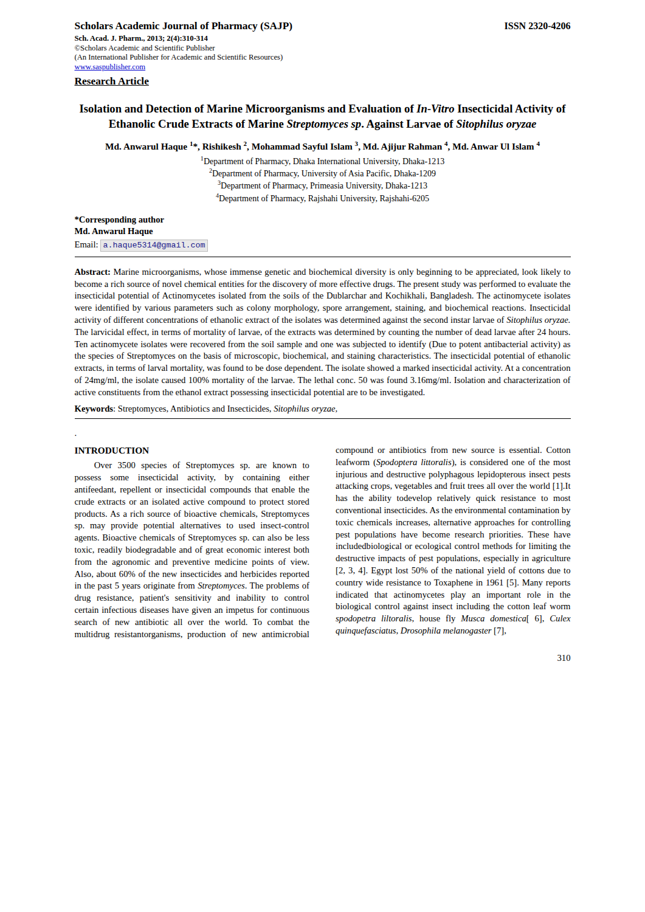Scholars Academic Journal of Pharmacy (SAJP) ISSN 2320-4206
Sch. Acad. J. Pharm., 2013; 2(4):310-314
©Scholars Academic and Scientific Publisher
(An International Publisher for Academic and Scientific Resources)
www.saspublisher.com
Research Article
Isolation and Detection of Marine Microorganisms and Evaluation of In-Vitro Insecticidal Activity of Ethanolic Crude Extracts of Marine Streptomyces sp. Against Larvae of Sitophilus oryzae
Md. Anwarul Haque 1*, Rishikesh 2, Mohammad Sayful Islam 3, Md. Ajijur Rahman 4, Md. Anwar Ul Islam 4
1Department of Pharmacy, Dhaka International University, Dhaka-1213
2Department of Pharmacy, University of Asia Pacific, Dhaka-1209
3Department of Pharmacy, Primeasia University, Dhaka-1213
4Department of Pharmacy, Rajshahi University, Rajshahi-6205
*Corresponding author
Md. Anwarul Haque
Email: a.haque5314@gmail.com
Abstract: Marine microorganisms, whose immense genetic and biochemical diversity is only beginning to be appreciated, look likely to become a rich source of novel chemical entities for the discovery of more effective drugs. The present study was performed to evaluate the insecticidal potential of Actinomycetes isolated from the soils of the Dublarchar and Kochikhali, Bangladesh. The actinomycete isolates were identified by various parameters such as colony morphology, spore arrangement, staining, and biochemical reactions. Insecticidal activity of different concentrations of ethanolic extract of the isolates was determined against the second instar larvae of Sitophilus oryzae. The larvicidal effect, in terms of mortality of larvae, of the extracts was determined by counting the number of dead larvae after 24 hours. Ten actinomycete isolates were recovered from the soil sample and one was subjected to identify (Due to potent antibacterial activity) as the species of Streptomyces on the basis of microscopic, biochemical, and staining characteristics. The insecticidal potential of ethanolic extracts, in terms of larval mortality, was found to be dose dependent. The isolate showed a marked insecticidal activity. At a concentration of 24mg/ml, the isolate caused 100% mortality of the larvae. The lethal conc. 50 was found 3.16mg/ml. Isolation and characterization of active constituents from the ethanol extract possessing insecticidal potential are to be investigated.
Keywords: Streptomyces, Antibiotics and Insecticides, Sitophilus oryzae,
.
INTRODUCTION
Over 3500 species of Streptomyces sp. are known to possess some insecticidal activity, by containing either antifeedant, repellent or insecticidal compounds that enable the crude extracts or an isolated active compound to protect stored products. As a rich source of bioactive chemicals, Streptomyces sp. may provide potential alternatives to used insect-control agents. Bioactive chemicals of Streptomyces sp. can also be less toxic, readily biodegradable and of great economic interest both from the agronomic and preventive medicine points of view. Also, about 60% of the new insecticides and herbicides reported in the past 5 years originate from Streptomyces. The problems of drug resistance, patient's sensitivity and inability to control certain infectious diseases have given an impetus for continuous search of new antibiotic all over the world. To combat the multidrug resistantorganisms, production of new antimicrobial compound or antibiotics from new source is essential. Cotton leafworm (Spodoptera littoralis), is considered one of the most injurious and destructive polyphagous lepidopterous insect pests attacking crops, vegetables and fruit trees all over the world [1].It has the ability todevelop relatively quick resistance to most conventional insecticides. As the environmental contamination by toxic chemicals increases, alternative approaches for controlling pest populations have become research priorities. These have includedbiological or ecological control methods for limiting the destructive impacts of pest populations, especially in agriculture [2, 3, 4]. Egypt lost 50% of the national yield of cottons due to country wide resistance to Toxaphene in 1961 [5]. Many reports indicated that actinomycetes play an important role in the biological control against insect including the cotton leaf worm spodopetra liltoralis, house fly Musca domestica[ 6], Culex quinquefasciatus, Drosophila melanogaster [7],
310